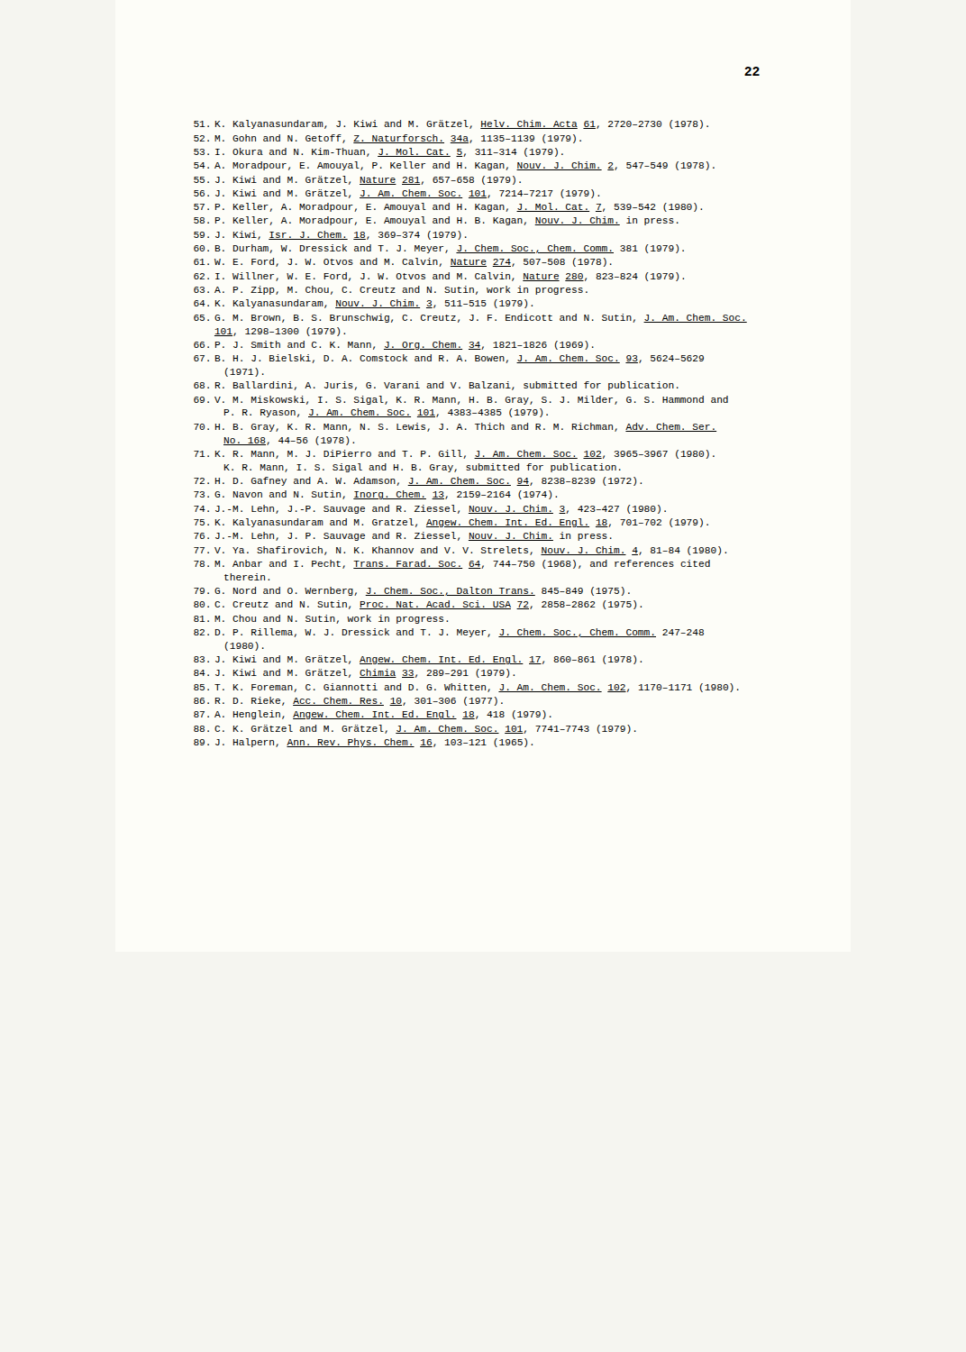22
51. K. Kalyanasundaram, J. Kiwi and M. Grätzel, Helv. Chim. Acta 61, 2720–2730 (1978).
52. M. Gohn and N. Getoff, Z. Naturforsch. 34a, 1135–1139 (1979).
53. I. Okura and N. Kim-Thuan, J. Mol. Cat. 5, 311–314 (1979).
54. A. Moradpour, E. Amouyal, P. Keller and H. Kagan, Nouv. J. Chim. 2, 547–549 (1978).
55. J. Kiwi and M. Grätzel, Nature 281, 657–658 (1979).
56. J. Kiwi and M. Grätzel, J. Am. Chem. Soc. 101, 7214–7217 (1979).
57. P. Keller, A. Moradpour, E. Amouyal and H. Kagan, J. Mol. Cat. 7, 539–542 (1980).
58. P. Keller, A. Moradpour, E. Amouyal and H. B. Kagan, Nouv. J. Chim. in press.
59. J. Kiwi, Isr. J. Chem. 18, 369–374 (1979).
60. B. Durham, W. Dressick and T. J. Meyer, J. Chem. Soc., Chem. Comm. 381 (1979).
61. W. E. Ford, J. W. Otvos and M. Calvin, Nature 274, 507–508 (1978).
62. I. Willner, W. E. Ford, J. W. Otvos and M. Calvin, Nature 280, 823–824 (1979).
63. A. P. Zipp, M. Chou, C. Creutz and N. Sutin, work in progress.
64. K. Kalyanasundaram, Nouv. J. Chim. 3, 511–515 (1979).
65. G. M. Brown, B. S. Brunschwig, C. Creutz, J. F. Endicott and N. Sutin, J. Am. Chem. Soc. 101, 1298–1300 (1979).
66. P. J. Smith and C. K. Mann, J. Org. Chem. 34, 1821–1826 (1969).
67. B. H. J. Bielski, D. A. Comstock and R. A. Bowen, J. Am. Chem. Soc. 93, 5624–5629 (1971).
68. R. Ballardini, A. Juris, G. Varani and V. Balzani, submitted for publication.
69. V. M. Miskowski, I. S. Sigal, K. R. Mann, H. B. Gray, S. J. Milder, G. S. Hammond and P. R. Ryason, J. Am. Chem. Soc. 101, 4383–4385 (1979).
70. H. B. Gray, K. R. Mann, N. S. Lewis, J. A. Thich and R. M. Richman, Adv. Chem. Ser. No. 168, 44–56 (1978).
71. K. R. Mann, M. J. DiPierro and T. P. Gill, J. Am. Chem. Soc. 102, 3965–3967 (1980). K. R. Mann, I. S. Sigal and H. B. Gray, submitted for publication.
72. H. D. Gafney and A. W. Adamson, J. Am. Chem. Soc. 94, 8238–8239 (1972).
73. G. Navon and N. Sutin, Inorg. Chem. 13, 2159–2164 (1974).
74. J.-M. Lehn, J.-P. Sauvage and R. Ziessel, Nouv. J. Chim. 3, 423–427 (1980).
75. K. Kalyanasundaram and M. Gratzel, Angew. Chem. Int. Ed. Engl. 18, 701–702 (1979).
76. J.-M. Lehn, J. P. Sauvage and R. Ziessel, Nouv. J. Chim. in press.
77. V. Ya. Shafirovich, N. K. Khannov and V. V. Strelets, Nouv. J. Chim. 4, 81–84 (1980).
78. M. Anbar and I. Pecht, Trans. Farad. Soc. 64, 744–750 (1968), and references cited therein.
79. G. Nord and O. Wernberg, J. Chem. Soc., Dalton Trans. 845–849 (1975).
80. C. Creutz and N. Sutin, Proc. Nat. Acad. Sci. USA 72, 2858–2862 (1975).
81. M. Chou and N. Sutin, work in progress.
82. D. P. Rillema, W. J. Dressick and T. J. Meyer, J. Chem. Soc., Chem. Comm. 247–248 (1980).
83. J. Kiwi and M. Grätzel, Angew. Chem. Int. Ed. Engl. 17, 860–861 (1978).
84. J. Kiwi and M. Grätzel, Chimia 33, 289–291 (1979).
85. T. K. Foreman, C. Giannotti and D. G. Whitten, J. Am. Chem. Soc. 102, 1170–1171 (1980).
86. R. D. Rieke, Acc. Chem. Res. 10, 301–306 (1977).
87. A. Henglein, Angew. Chem. Int. Ed. Engl. 18, 418 (1979).
88. C. K. Grätzel and M. Grätzel, J. Am. Chem. Soc. 101, 7741–7743 (1979).
89. J. Halpern, Ann. Rev. Phys. Chem. 16, 103–121 (1965).